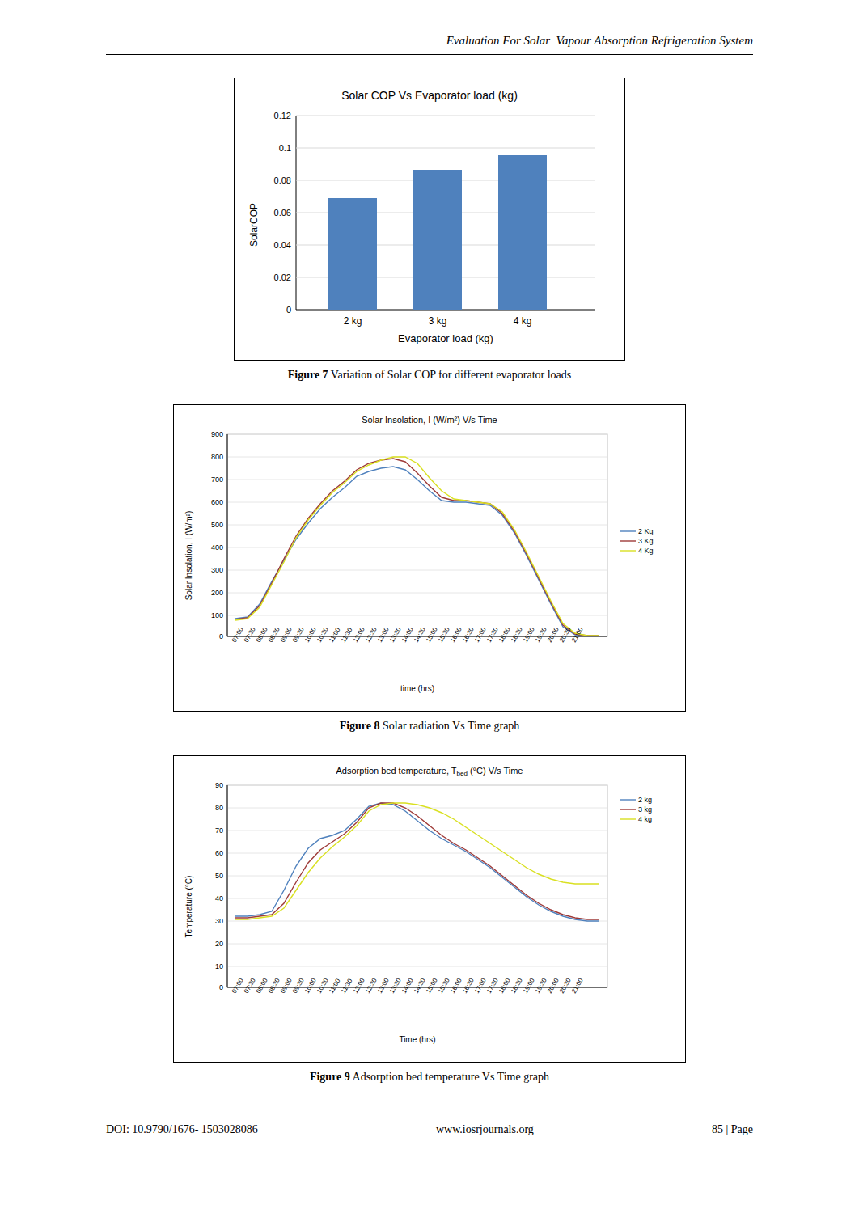Evaluation For Solar Vapour Absorption Refrigeration System
Solar COP Vs Evaporator load (kg) SolarCOP 0.12 0.1 0.08 0.06 0.04 0.02 0 2 kg 3 kg 4 kg Evaporator load (kg)
Figure 7 Variation of Solar COP for different evaporator loads
Solar Insolation, I (W/m²) V/s Time Solar Insolation, I (W/m²) 900 800 700 600 500 400 300 200 100 0 2 Kg 3 Kg 4 Kg 07:00 07:30 08:00 08:30 09:00 09:30 10:00 10:30 11:00 11:30 12:00 12:30 13:00 13:30 14:00 14:30 15:00 15:30 16:00 16:30 17:00 17:30 18:00 18:30 19:00 19:30 20:00 20:30 21:00 time (hrs)
Figure 8 Solar radiation Vs Time graph
Adsorption bed temperature, Tbed (°C) V/s Time Temperature (°C) 90 80 70 60 50 40 30 20 10 0 2 kg 3 kg 4 kg 07:00 07:30 08:00 08:30 09:00 09:30 10:00 10:30 11:00 11:30 12:00 12:30 13:00 13:30 14:00 14:30 15:00 15:30 16:00 16:30 17:00 17:30 18:00 18:30 19:00 19:30 20:00 20:30 21:00 Time (hrs)
Figure 9 Adsorption bed temperature Vs Time graph
DOI: 10.9790/1676- 1503028086 www.iosrjournals.org 85 | Page